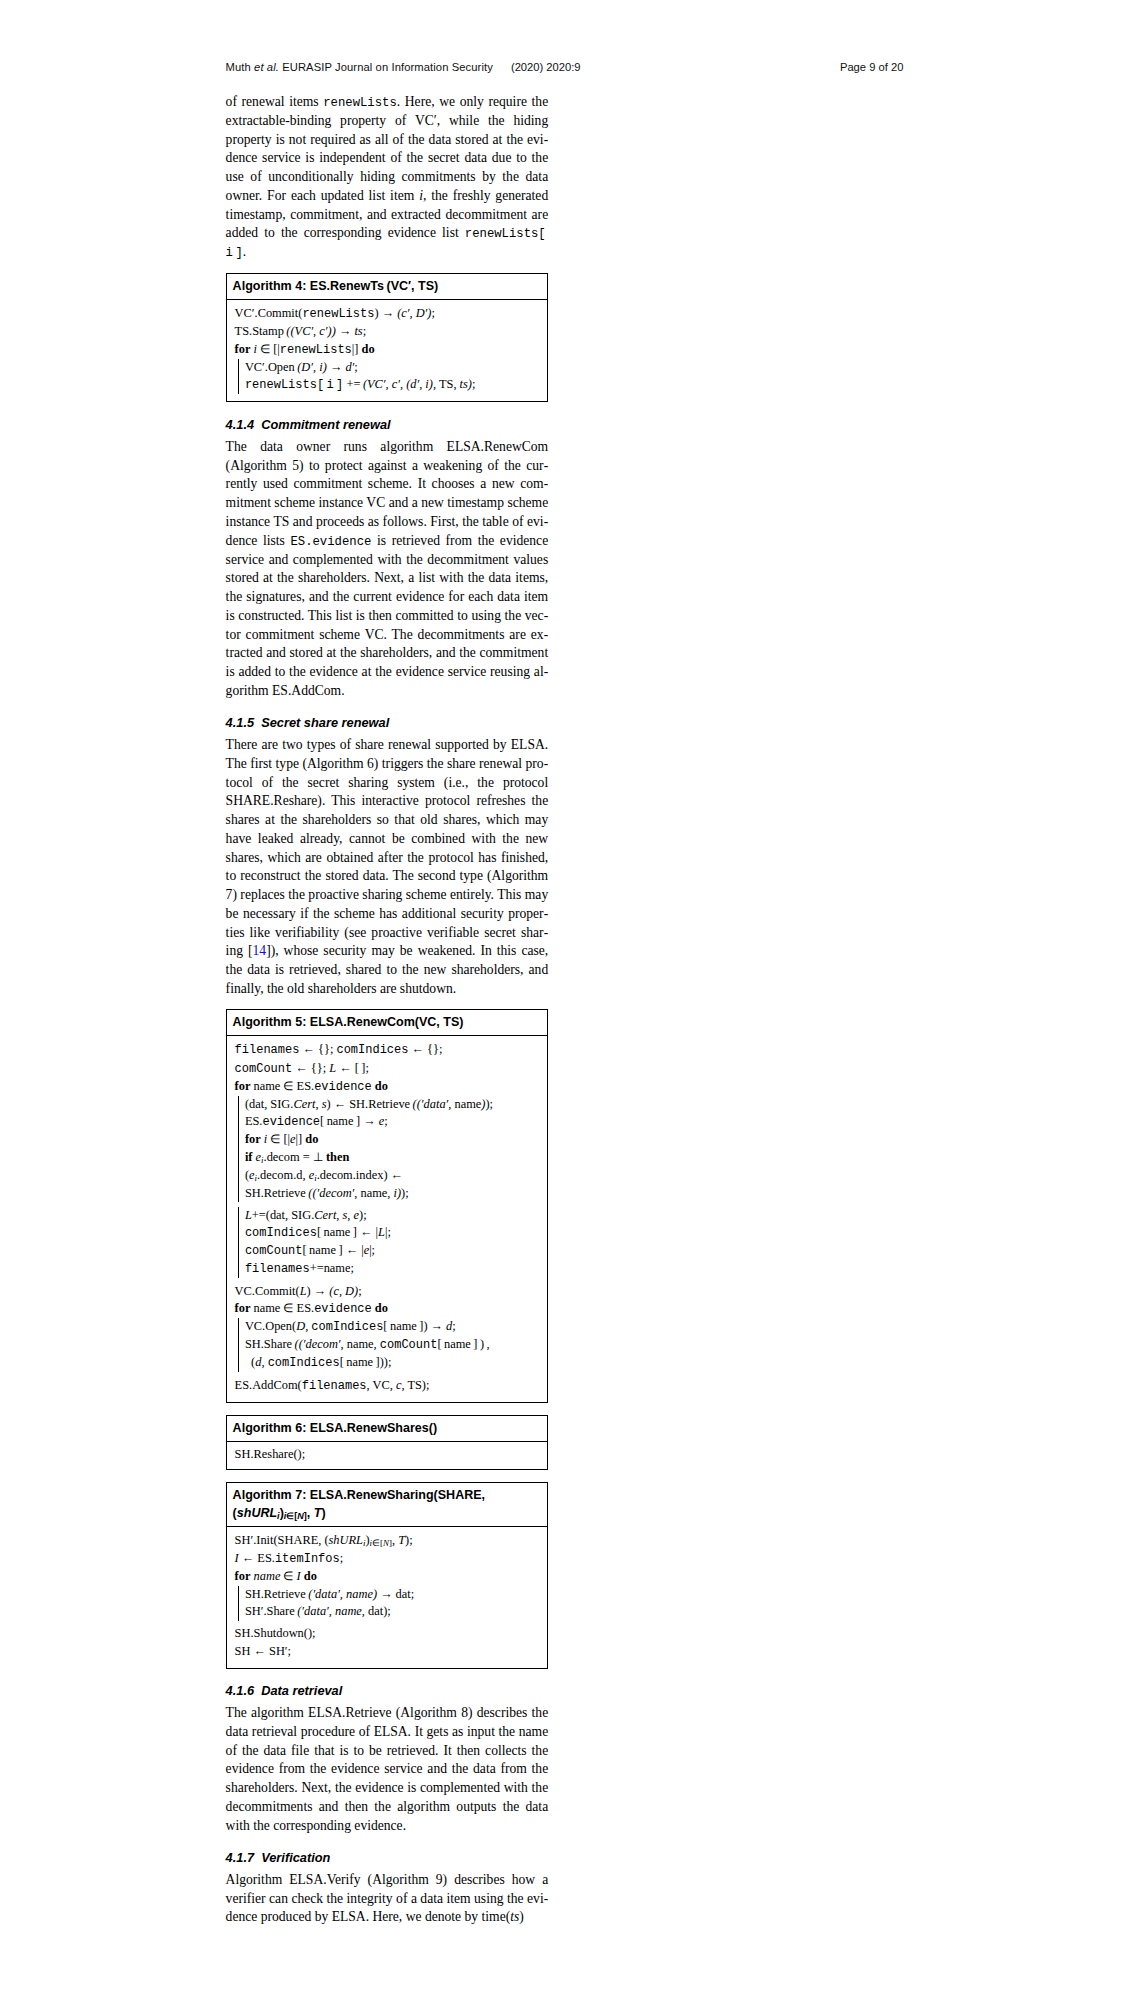Muth et al. EURASIP Journal on Information Security
(2020) 2020:9
Page 9 of 20
of renewal items renewLists. Here, we only require the extractable-binding property of VC′, while the hiding property is not required as all of the data stored at the evidence service is independent of the secret data due to the use of unconditionally hiding commitments by the data owner. For each updated list item i, the freshly generated timestamp, commitment, and extracted decommitment are added to the corresponding evidence list renewLists[ i ].
Algorithm 4: ES.RenewTs (VC′, TS)
VC′.Commit(renewLists) → (c′, D′);
TS.Stamp ((VC′, c′)) → ts;
for i ∈ [|renewLists|] do
VC′.Open (D′, i) → d′;
renewLists[ i ] += (VC′, c′, (d′, i), TS, ts);
4.1.4 Commitment renewal
The data owner runs algorithm ELSA.RenewCom (Algorithm 5) to protect against a weakening of the currently used commitment scheme. It chooses a new commitment scheme instance VC and a new timestamp scheme instance TS and proceeds as follows. First, the table of evidence lists ES.evidence is retrieved from the evidence service and complemented with the decommitment values stored at the shareholders. Next, a list with the data items, the signatures, and the current evidence for each data item is constructed. This list is then committed to using the vector commitment scheme VC. The decommitments are extracted and stored at the shareholders, and the commitment is added to the evidence at the evidence service reusing algorithm ES.AddCom.
4.1.5 Secret share renewal
There are two types of share renewal supported by ELSA. The first type (Algorithm 6) triggers the share renewal protocol of the secret sharing system (i.e., the protocol SHARE.Reshare). This interactive protocol refreshes the shares at the shareholders so that old shares, which may have leaked already, cannot be combined with the new shares, which are obtained after the protocol has finished, to reconstruct the stored data. The second type (Algorithm 7) replaces the proactive sharing scheme entirely. This may be necessary if the scheme has additional security properties like verifiability (see proactive verifiable secret sharing [14]), whose security may be weakened. In this case, the data is retrieved, shared to the new shareholders, and finally, the old shareholders are shutdown.
Algorithm 5: ELSA.RenewCom(VC, TS)
filenames ← {}; comIndices ← {};
comCount ← {}; L ← [ ];
for name ∈ ES.evidence do
(dat, SIG.Cert, s) ← SH.Retrieve ((′data′, name));
ES.evidence[ name ] → e;
for i ∈ [|e|] do
if ei.decom = ⊥ then
(ei.decom.d, ei.decom.index) ←
SH.Retrieve ((′decom′, name, i));
L+=(dat, SIG.Cert, s, e);
comIndices[ name ] ← |L|;
comCount[ name ] ← |e|;
filenames+=name;
VC.Commit(L) → (c, D);
for name ∈ ES.evidence do
VC.Open(D, comIndices[ name ]) → d;
SH.Share ((′decom′, name, comCount[ name ] ) ,
(d, comIndices[ name ]));
ES.AddCom(filenames, VC, c, TS);
Algorithm 6: ELSA.RenewShares()
SH.Reshare();
Algorithm 7: ELSA.RenewSharing(SHARE,(shURLi)i∈[N], T)
SH′.Init(SHARE, (shURLi)i∈[N], T);
I ← ES.itemInfos;
for name ∈ I do
SH.Retrieve (′data′, name) → dat;
SH′.Share (′data′, name, dat);
SH.Shutdown();
SH ← SH′;
4.1.6 Data retrieval
The algorithm ELSA.Retrieve (Algorithm 8) describes the data retrieval procedure of ELSA. It gets as input the name of the data file that is to be retrieved. It then collects the evidence from the evidence service and the data from the shareholders. Next, the evidence is complemented with the decommitments and then the algorithm outputs the data with the corresponding evidence.
4.1.7 Verification
Algorithm ELSA.Verify (Algorithm 9) describes how a verifier can check the integrity of a data item using the evidence produced by ELSA. Here, we denote by time(ts)